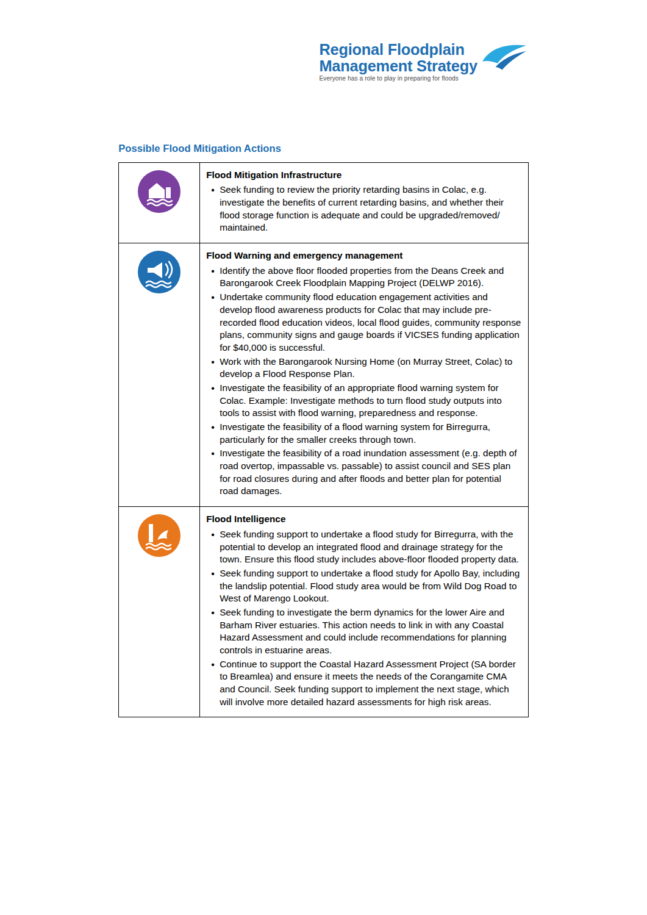Regional Floodplain
Management Strategy
Everyone has a role to play in preparing for floods
Possible Flood Mitigation Actions
| | Flood Mitigation Infrastructure Seek funding to review the priority retarding basins in Colac, e.g. investigate the benefits of current retarding basins, and whether their flood storage function is adequate and could be upgraded/removed/ maintained. |
| | Flood Warning and emergency management Identify the above floor flooded properties from the Deans Creek and Barongarook Creek Floodplain Mapping Project (DELWP 2016). Undertake community flood education engagement activities and develop flood awareness products for Colac that may include pre-recorded flood education videos, local flood guides, community response plans, community signs and gauge boards if VICSES funding application for $40,000 is successful. Work with the Barongarook Nursing Home (on Murray Street, Colac) to develop a Flood Response Plan. Investigate the feasibility of an appropriate flood warning system for Colac. Example: Investigate methods to turn flood study outputs into tools to assist with flood warning, preparedness and response. Investigate the feasibility of a flood warning system for Birregurra, particularly for the smaller creeks through town. Investigate the feasibility of a road inundation assessment (e.g. depth of road overtop, impassable vs. passable) to assist council and SES plan for road closures during and after floods and better plan for potential road damages. |
| | Flood Intelligence Seek funding support to undertake a flood study for Birregurra, with the potential to develop an integrated flood and drainage strategy for the town. Ensure this flood study includes above-floor flooded property data. Seek funding support to undertake a flood study for Apollo Bay, including the landslip potential. Flood study area would be from Wild Dog Road to West of Marengo Lookout. Seek funding to investigate the berm dynamics for the lower Aire and Barham River estuaries. This action needs to link in with any Coastal Hazard Assessment and could include recommendations for planning controls in estuarine areas. Continue to support the Coastal Hazard Assessment Project (SA border to Breamlea) and ensure it meets the needs of the Corangamite CMA and Council. Seek funding support to implement the next stage, which will involve more detailed hazard assessments for high risk areas. |